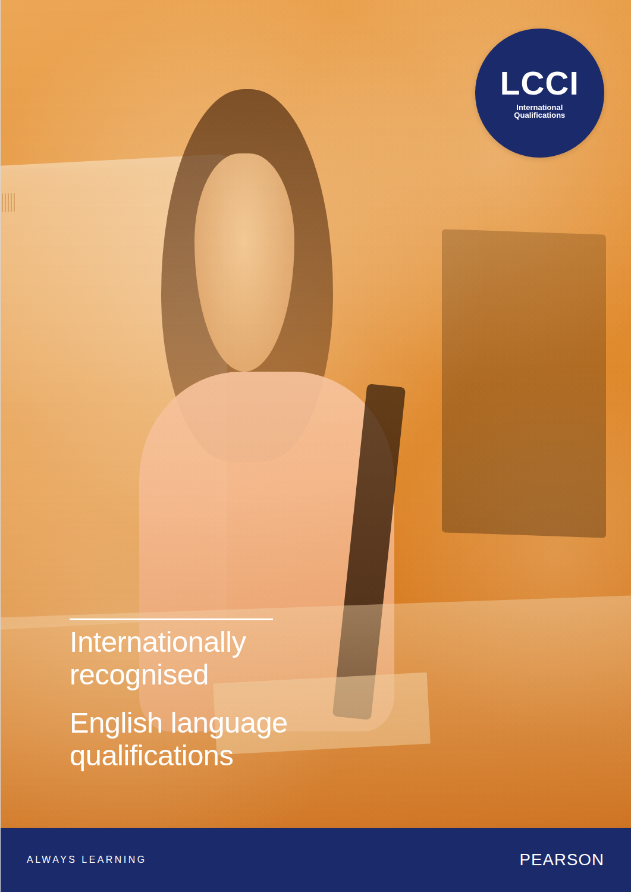LCCI
International Qualifications
Internationally recognised English language qualifications
Always Learning
PEARSON